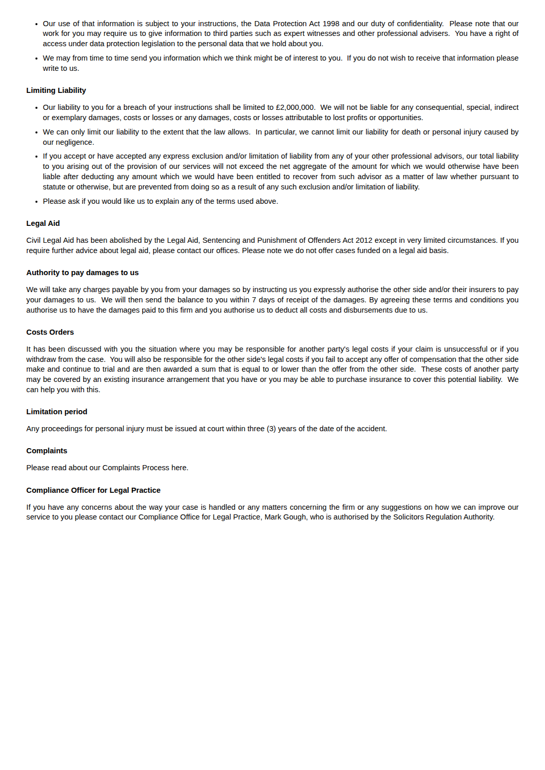Our use of that information is subject to your instructions, the Data Protection Act 1998 and our duty of confidentiality. Please note that our work for you may require us to give information to third parties such as expert witnesses and other professional advisers. You have a right of access under data protection legislation to the personal data that we hold about you.
We may from time to time send you information which we think might be of interest to you. If you do not wish to receive that information please write to us.
Limiting Liability
Our liability to you for a breach of your instructions shall be limited to £2,000,000. We will not be liable for any consequential, special, indirect or exemplary damages, costs or losses or any damages, costs or losses attributable to lost profits or opportunities.
We can only limit our liability to the extent that the law allows. In particular, we cannot limit our liability for death or personal injury caused by our negligence.
If you accept or have accepted any express exclusion and/or limitation of liability from any of your other professional advisors, our total liability to you arising out of the provision of our services will not exceed the net aggregate of the amount for which we would otherwise have been liable after deducting any amount which we would have been entitled to recover from such advisor as a matter of law whether pursuant to statute or otherwise, but are prevented from doing so as a result of any such exclusion and/or limitation of liability.
Please ask if you would like us to explain any of the terms used above.
Legal Aid
Civil Legal Aid has been abolished by the Legal Aid, Sentencing and Punishment of Offenders Act 2012 except in very limited circumstances. If you require further advice about legal aid, please contact our offices. Please note we do not offer cases funded on a legal aid basis.
Authority to pay damages to us
We will take any charges payable by you from your damages so by instructing us you expressly authorise the other side and/or their insurers to pay your damages to us. We will then send the balance to you within 7 days of receipt of the damages. By agreeing these terms and conditions you authorise us to have the damages paid to this firm and you authorise us to deduct all costs and disbursements due to us.
Costs Orders
It has been discussed with you the situation where you may be responsible for another party's legal costs if your claim is unsuccessful or if you withdraw from the case. You will also be responsible for the other side's legal costs if you fail to accept any offer of compensation that the other side make and continue to trial and are then awarded a sum that is equal to or lower than the offer from the other side. These costs of another party may be covered by an existing insurance arrangement that you have or you may be able to purchase insurance to cover this potential liability. We can help you with this.
Limitation period
Any proceedings for personal injury must be issued at court within three (3) years of the date of the accident.
Complaints
Please read about our Complaints Process here.
Compliance Officer for Legal Practice
If you have any concerns about the way your case is handled or any matters concerning the firm or any suggestions on how we can improve our service to you please contact our Compliance Office for Legal Practice, Mark Gough, who is authorised by the Solicitors Regulation Authority.